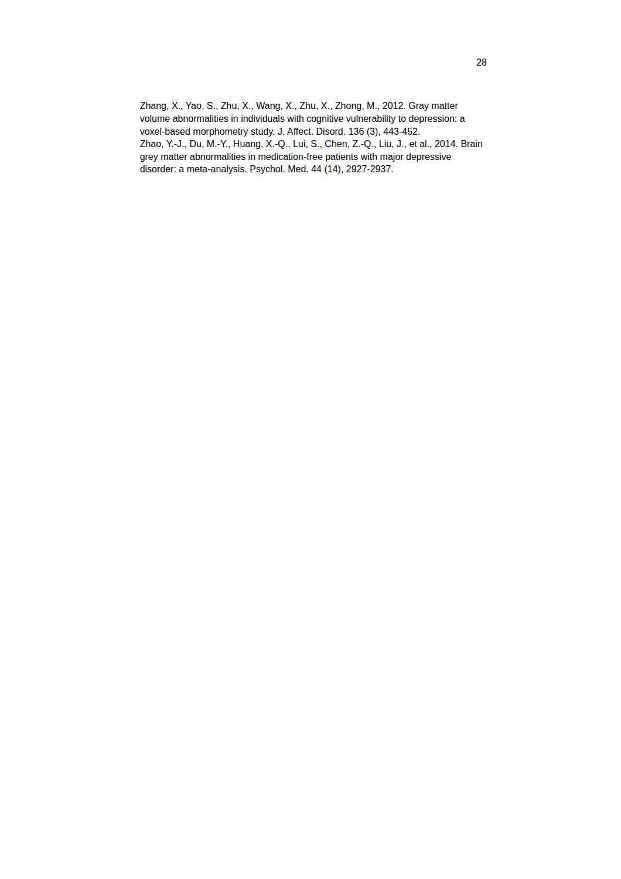28
Zhang, X., Yao, S., Zhu, X., Wang, X., Zhu, X., Zhong, M., 2012. Gray matter volume abnormalities in individuals with cognitive vulnerability to depression: a voxel-based morphometry study. J. Affect. Disord. 136 (3), 443-452.
Zhao, Y.-J., Du, M.-Y., Huang, X.-Q., Lui, S., Chen, Z.-Q., Liu, J., et al., 2014. Brain grey matter abnormalities in medication-free patients with major depressive disorder: a meta-analysis. Psychol. Med. 44 (14), 2927-2937.